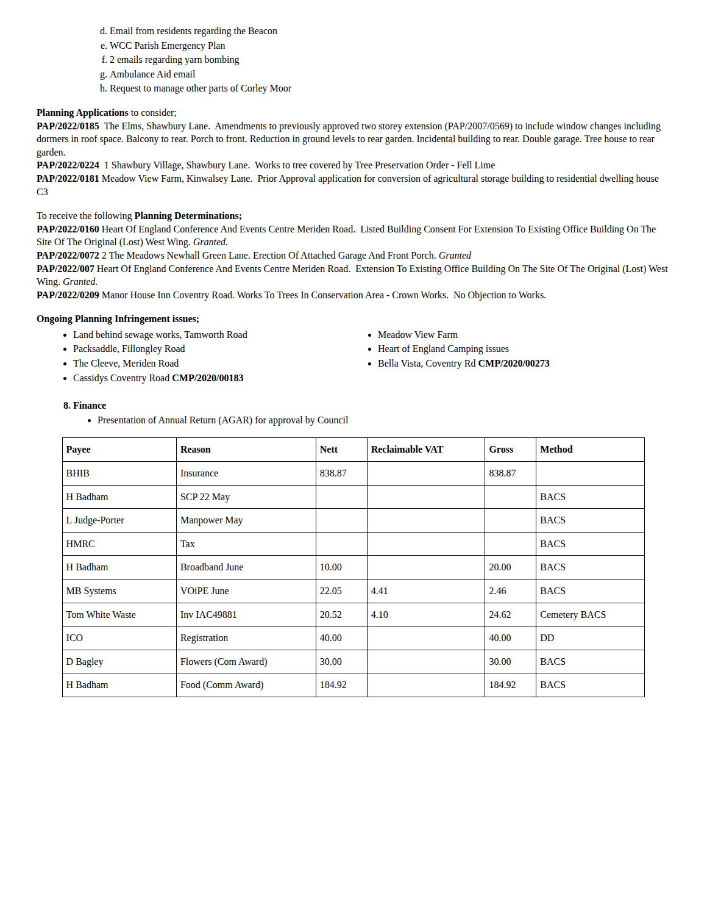Email from residents regarding the Beacon
WCC Parish Emergency Plan
2 emails regarding yarn bombing
Ambulance Aid email
Request to manage other parts of Corley Moor
Planning Applications to consider;
PAP/2022/0185 The Elms, Shawbury Lane. Amendments to previously approved two storey extension (PAP/2007/0569) to include window changes including dormers in roof space. Balcony to rear. Porch to front. Reduction in ground levels to rear garden. Incidental building to rear. Double garage. Tree house to rear garden.
PAP/2022/0224 1 Shawbury Village, Shawbury Lane. Works to tree covered by Tree Preservation Order - Fell Lime
PAP/2022/0181 Meadow View Farm, Kinwalsey Lane. Prior Approval application for conversion of agricultural storage building to residential dwelling house C3
To receive the following Planning Determinations;
PAP/2022/0160 Heart Of England Conference And Events Centre Meriden Road. Listed Building Consent For Extension To Existing Office Building On The Site Of The Original (Lost) West Wing. Granted.
PAP/2022/0072 2 The Meadows Newhall Green Lane. Erection Of Attached Garage And Front Porch. Granted
PAP/2022/007 Heart Of England Conference And Events Centre Meriden Road. Extension To Existing Office Building On The Site Of The Original (Lost) West Wing. Granted.
PAP/2022/0209 Manor House Inn Coventry Road. Works To Trees In Conservation Area - Crown Works. No Objection to Works.
Ongoing Planning Infringement issues;
Land behind sewage works, Tamworth Road
Packsaddle, Fillongley Road
The Cleeve, Meriden Road
Cassidys Coventry Road CMP/2020/00183
Meadow View Farm
Heart of England Camping issues
Bella Vista, Coventry Rd CMP/2020/00273
Finance
Presentation of Annual Return (AGAR) for approval by Council
| Payee | Reason | Nett | Reclaimable VAT | Gross | Method |
| --- | --- | --- | --- | --- | --- |
| BHIB | Insurance | 838.87 | | 838.87 | |
| H Badham | SCP 22 May | | | | BACS |
| L Judge-Porter | Manpower May | | | | BACS |
| HMRC | Tax | | | | BACS |
| H Badham | Broadband June | 10.00 | | 20.00 | BACS |
| MB Systems | VOiPE June | 22.05 | 4.41 | 2.46 | BACS |
| Tom White Waste | Inv IAC49881 | 20.52 | 4.10 | 24.62 | Cemetery BACS |
| ICO | Registration | 40.00 | | 40.00 | DD |
| D Bagley | Flowers (Com Award) | 30.00 | | 30.00 | BACS |
| H Badham | Food (Comm Award) | 184.92 | | 184.92 | BACS |